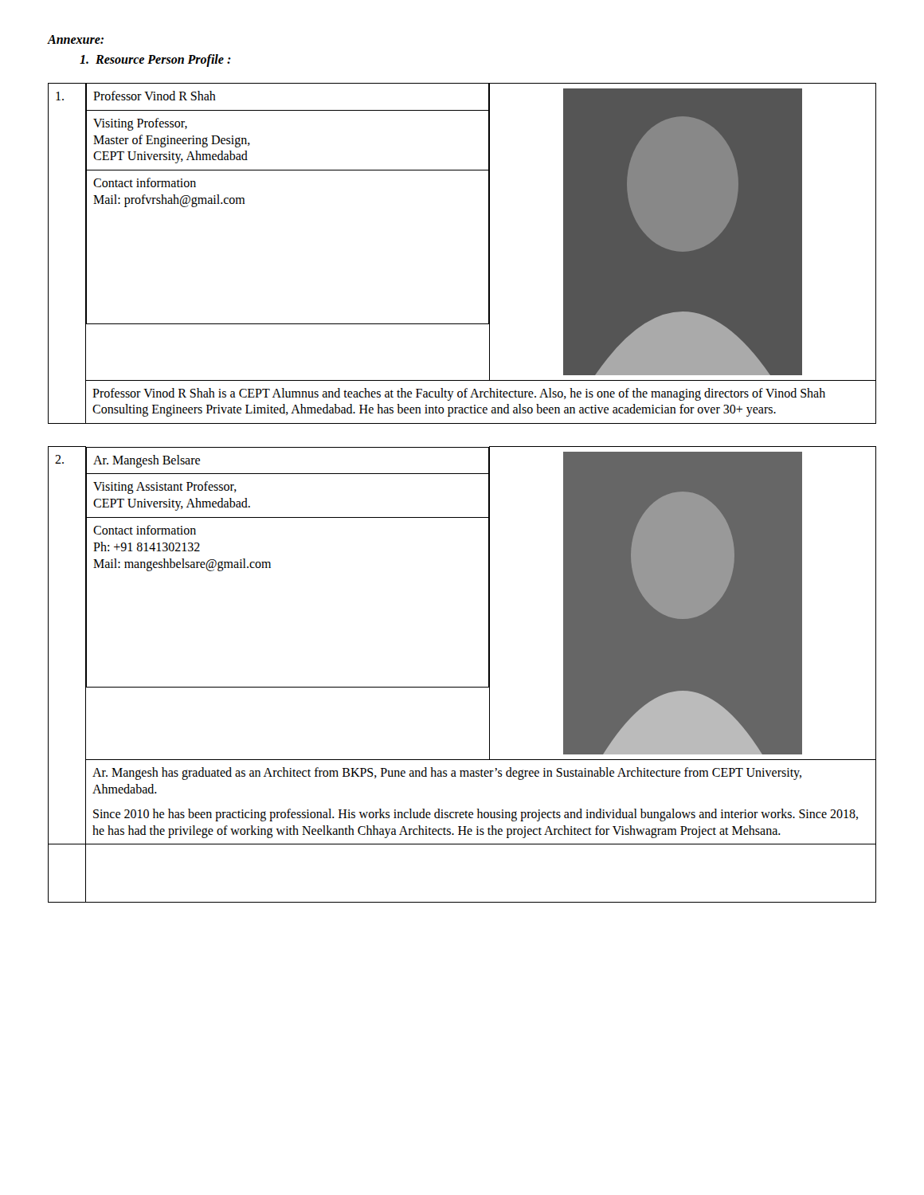Annexure:
1. Resource Person Profile :
| 1. | / Professor Vinod R Shah / / Visiting Professor, Master of Engineering Design, CEPT University, Ahmedabad / / Contact information Mail: profvrshah@gmail.com / | |
| Professor Vinod R Shah is a CEPT Alumnus and teaches at the Faculty of Architecture. Also, he is one of the managing directors of Vinod Shah Consulting Engineers Private Limited, Ahmedabad. He has been into practice and also been an active academician for over 30+ years. |
| 2. | / Ar. Mangesh Belsare / / Visiting Assistant Professor, CEPT University, Ahmedabad. / / Contact information Ph: +91 8141302132 Mail: mangeshbelsare@gmail.com / | |
| Ar. Mangesh has graduated as an Architect from BKPS, Pune and has a master’s degree in Sustainable Architecture from CEPT University, Ahmedabad. Since 2010 he has been practicing professional. His works include discrete housing projects and individual bungalows and interior works. Since 2018, he has had the privilege of working with Neelkanth Chhaya Architects. He is the project Architect for Vishwagram Project at Mehsana. |